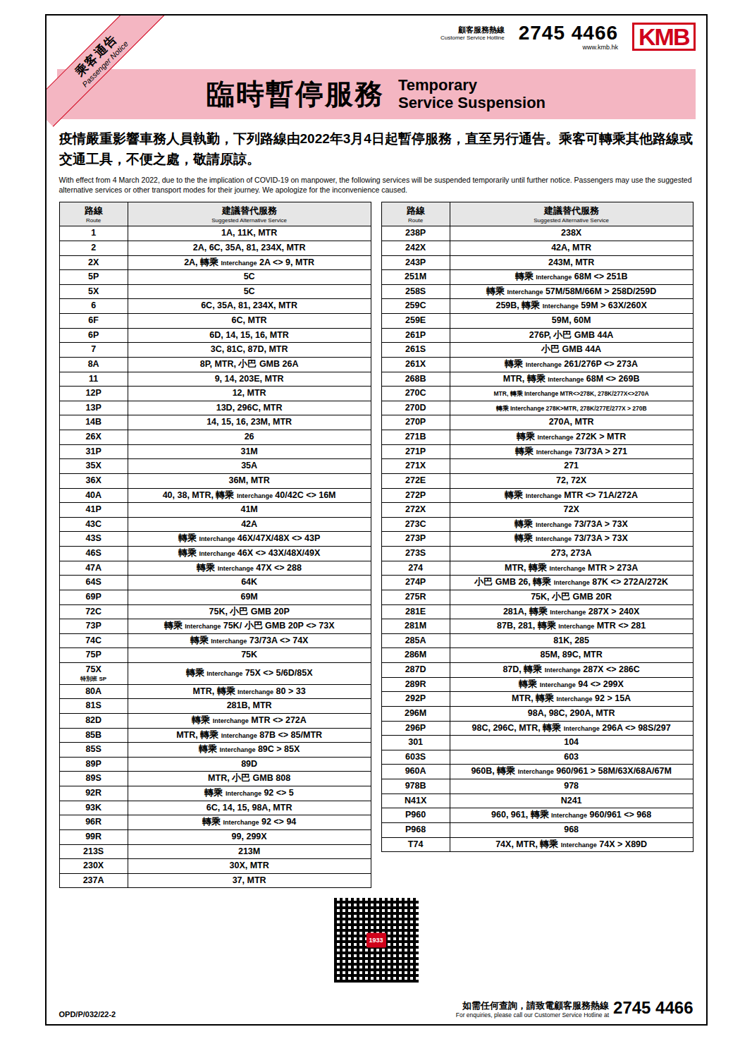乘客通告 Passenger Notice
顧客服務熱線 Customer Service Hotline
2745 4466 www.kmb.hk
KMB
臨時暫停服務
Temporary
Service Suspension
疫情嚴重影響車務人員執勤，下列路線由2022年3月4日起暫停服務，直至另行通告。乘客可轉乘其他路線或交通工具，不便之處，敬請原諒。
With effect from 4 March 2022, due to the the implication of COVID-19 on manpower, the following services will be suspended temporarily until further notice. Passengers may use the suggested alternative services or other transport modes for their journey. We apologize for the inconvenience caused.
| 路線 Route | 建議替代服務 Suggested Alternative Service |
| --- | --- |
| 1 | 1A, 11K, MTR |
| 2 | 2A, 6C, 35A, 81, 234X, MTR |
| 2X | 2A, 轉乘 Interchange 2A <> 9, MTR |
| 5P | 5C |
| 5X | 5C |
| 6 | 6C, 35A, 81, 234X, MTR |
| 6F | 6C, MTR |
| 6P | 6D, 14, 15, 16, MTR |
| 7 | 3C, 81C, 87D, MTR |
| 8A | 8P, MTR, 小巴 GMB 26A |
| 11 | 9, 14, 203E, MTR |
| 12P | 12, MTR |
| 13P | 13D, 296C, MTR |
| 14B | 14, 15, 16, 23M, MTR |
| 26X | 26 |
| 31P | 31M |
| 35X | 35A |
| 36X | 36M, MTR |
| 40A | 40, 38, MTR, 轉乘 Interchange 40/42C <> 16M |
| 41P | 41M |
| 43C | 42A |
| 43S | 轉乘 Interchange 46X/47X/48X <> 43P |
| 46S | 轉乘 Interchange 46X <> 43X/48X/49X |
| 47A | 轉乘 Interchange 47X <> 288 |
| 64S | 64K |
| 69P | 69M |
| 72C | 75K, 小巴 GMB 20P |
| 73P | 轉乘 Interchange 75K/ 小巴 GMB 20P <> 73X |
| 74C | 轉乘 Interchange 73/73A <> 74X |
| 75P | 75K |
| 75X 特別班 SP | 轉乘 Interchange 75X <> 5/6D/85X |
| 80A | MTR, 轉乘 Interchange 80 > 33 |
| 81S | 281B, MTR |
| 82D | 轉乘 Interchange MTR <> 272A |
| 85B | MTR, 轉乘 Interchange 87B <> 85/MTR |
| 85S | 轉乘 Interchange 89C > 85X |
| 89P | 89D |
| 89S | MTR, 小巴 GMB 808 |
| 92R | 轉乘 Interchange 92 <> 5 |
| 93K | 6C, 14, 15, 98A, MTR |
| 96R | 轉乘 Interchange 92 <> 94 |
| 99R | 99, 299X |
| 213S | 213M |
| 230X | 30X, MTR |
| 237A | 37, MTR |
| 路線 Route | 建議替代服務 Suggested Alternative Service |
| --- | --- |
| 238P | 238X |
| 242X | 42A, MTR |
| 243P | 243M, MTR |
| 251M | 轉乘 Interchange 68M <> 251B |
| 258S | 轉乘 Interchange 57M/58M/66M > 258D/259D |
| 259C | 259B, 轉乘 Interchange 59M > 63X/260X |
| 259E | 59M, 60M |
| 261P | 276P, 小巴 GMB 44A |
| 261S | 小巴 GMB 44A |
| 261X | 轉乘 Interchange 261/276P <> 273A |
| 268B | MTR, 轉乘 Interchange 68M <> 269B |
| 270C | MTR, 轉乘 Interchange MTR<>278K, 278K/277X<>270A |
| 270D | 轉乘 Interchange 278K>MTR, 278K/277E/277X > 270B |
| 270P | 270A, MTR |
| 271B | 轉乘 Interchange 272K > MTR |
| 271P | 轉乘 Interchange 73/73A > 271 |
| 271X | 271 |
| 272E | 72, 72X |
| 272P | 轉乘 Interchange MTR <> 71A/272A |
| 272X | 72X |
| 273C | 轉乘 Interchange 73/73A > 73X |
| 273P | 轉乘 Interchange 73/73A > 73X |
| 273S | 273, 273A |
| 274 | MTR, 轉乘 Interchange MTR > 273A |
| 274P | 小巴 GMB 26, 轉乘 Interchange 87K <> 272A/272K |
| 275R | 75K, 小巴 GMB 20R |
| 281E | 281A, 轉乘 Interchange 287X > 240X |
| 281M | 87B, 281, 轉乘 Interchange MTR <> 281 |
| 285A | 81K, 285 |
| 286M | 85M, 89C, MTR |
| 287D | 87D, 轉乘 Interchange 287X <> 286C |
| 289R | 轉乘 Interchange 94 <> 299X |
| 292P | MTR, 轉乘 Interchange 92 > 15A |
| 296M | 98A, 98C, 290A, MTR |
| 296P | 98C, 296C, MTR, 轉乘 Interchange 296A <> 98S/297 |
| 301 | 104 |
| 603S | 603 |
| 960A | 960B, 轉乘 Interchange 960/961 > 58M/63X/68A/67M |
| 978B | 978 |
| N41X | N241 |
| P960 | 960, 961, 轉乘 Interchange 960/961 <> 968 |
| P968 | 968 |
| T74 | 74X, MTR, 轉乘 Interchange 74X > X89D |
OPD/P/032/22-2
如需任何查詢，請致電顧客服務熱線 For enquiries, please call our Customer Service Hotline at
2745 4466